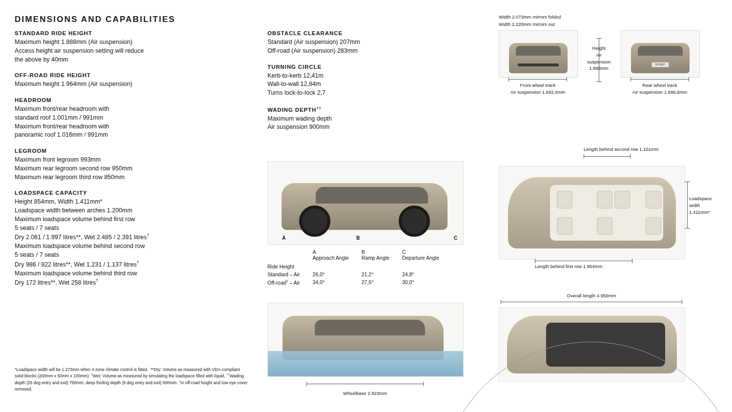DIMENSIONS AND CAPABILITIES
STANDARD RIDE HEIGHT
Maximum height 1.888mm (Air suspension)
Access height air suspension setting will reduce
the above by 40mm
OFF-ROAD RIDE HEIGHT
Maximum height 1.964mm (Air suspension)
HEADROOM
Maximum front/rear headroom with
standard roof 1.001mm / 991mm
Maximum front/rear headroom with
panoramic roof 1.016mm / 991mm
LEGROOM
Maximum front legroom 993mm
Maximum rear legroom second row 950mm
Maximum rear legroom third row 850mm
LOADSPACE CAPACITY
Height 854mm, Width 1.411mm*
Loadspace width between arches 1.200mm
Maximum loadspace volume behind first row
5 seats / 7 seats
Dry 2.061 / 1.997 litres**, Wet 2.485 / 2.391 litres†
Maximum loadspace volume behind second row
5 seats / 7 seats
Dry 986 / 922 litres**, Wet 1.231 / 1.137 litres†
Maximum loadspace volume behind third row
Dry 172 litres**, Wet 258 litres†
OBSTACLE CLEARANCE
Standard (Air suspension) 207mm
Off-road (Air suspension) 283mm
TURNING CIRCLE
Kerb-to-kerb 12,41m
Wall-to-wall 12,84m
Turns lock-to-lock 2,7
WADING DEPTH††
Maximum wading depth
Air suspension 900mm
*Loadspace width will be 1.273mm when 4-zone climate control is fitted. **Dry: Volume as measured with VDA-compliant solid blocks (200mm x 50mm x 100mm). †Wet: Volume as measured by simulating the loadspace filled with liquid. ††Wading depth (25 deg entry and exit) 750mm, deep fording depth (9 deg entry and exit) 900mm. ‡In off-road height and tow eye cover removed.
Width 2.073mm mirrors folded
Width 2.220mm mirrors out
R9 BDP
Height
Air
suspension
1.888mm
Front wheel track
Air suspension 1.692,4mm
Rear wheel track
Air suspension 1.686,6mm
A B C
| | A Approach Angle | B Ramp Angle | C Departure Angle |
| --- | --- | --- | --- |
| Ride Height | | | |
| Standard – Air | 26,0° | 21,2° | 24,8° |
| Off-road ‡ – Air | 34,0° | 27,5° | 30,0° |
Wheelbase 2.923mm
Length behind second row 1.101mm
Loadspace
width
1.411mm*
Length behind first row 1.954mm
Overall length 4.956mm